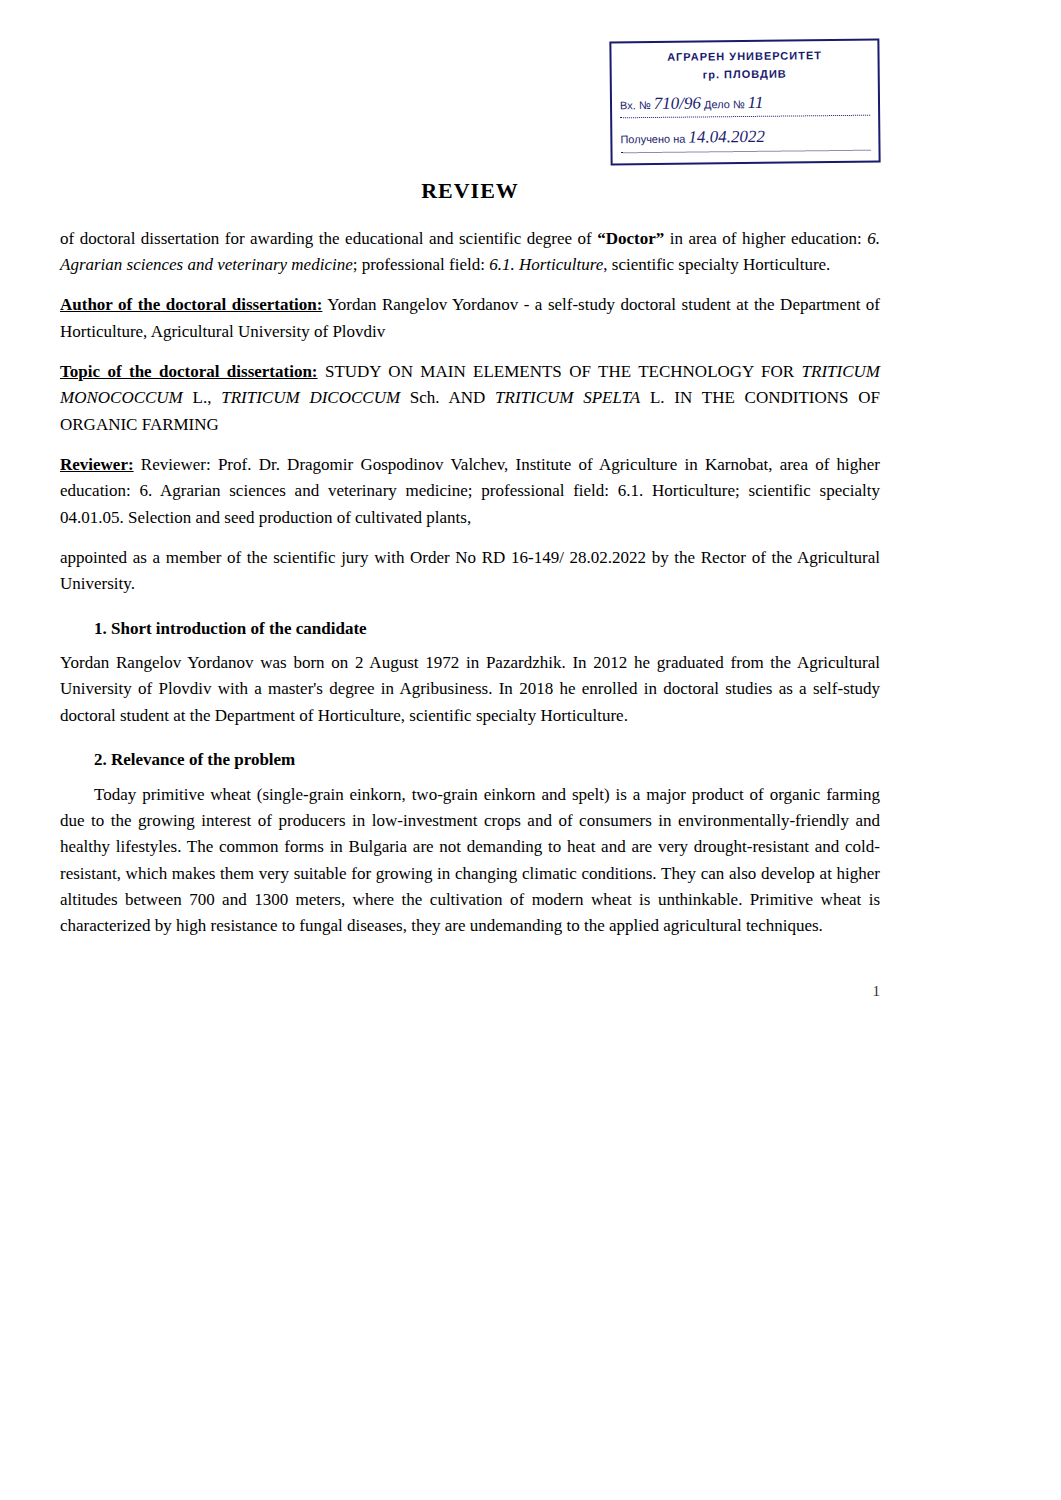АГРАРЕН УНИВЕРСИТЕТ
гр. ПЛОВДИВ
Вх. № 710/96 Дело № 11
Получено на 14.04.2022
REVIEW
of doctoral dissertation for awarding the educational and scientific degree of “Doctor” in area of higher education: 6. Agrarian sciences and veterinary medicine; professional field: 6.1. Horticulture, scientific specialty Horticulture.
Author of the doctoral dissertation: Yordan Rangelov Yordanov - a self-study doctoral student at the Department of Horticulture, Agricultural University of Plovdiv
Topic of the doctoral dissertation: STUDY ON MAIN ELEMENTS OF THE TECHNOLOGY FOR TRITICUM MONOCOCCUM L., TRITICUM DICOCCUM Sch. AND TRITICUM SPELTA L. IN THE CONDITIONS OF ORGANIC FARMING
Reviewer: Reviewer: Prof. Dr. Dragomir Gospodinov Valchev, Institute of Agriculture in Karnobat, area of higher education: 6. Agrarian sciences and veterinary medicine; professional field: 6.1. Horticulture; scientific specialty 04.01.05. Selection and seed production of cultivated plants,
appointed as a member of the scientific jury with Order No RD 16-149/ 28.02.2022 by the Rector of the Agricultural University.
1. Short introduction of the candidate
Yordan Rangelov Yordanov was born on 2 August 1972 in Pazardzhik. In 2012 he graduated from the Agricultural University of Plovdiv with a master's degree in Agribusiness. In 2018 he enrolled in doctoral studies as a self-study doctoral student at the Department of Horticulture, scientific specialty Horticulture.
2. Relevance of the problem
Today primitive wheat (single-grain einkorn, two-grain einkorn and spelt) is a major product of organic farming due to the growing interest of producers in low-investment crops and of consumers in environmentally-friendly and healthy lifestyles. The common forms in Bulgaria are not demanding to heat and are very drought-resistant and cold-resistant, which makes them very suitable for growing in changing climatic conditions. They can also develop at higher altitudes between 700 and 1300 meters, where the cultivation of modern wheat is unthinkable. Primitive wheat is characterized by high resistance to fungal diseases, they are undemanding to the applied agricultural techniques.
1